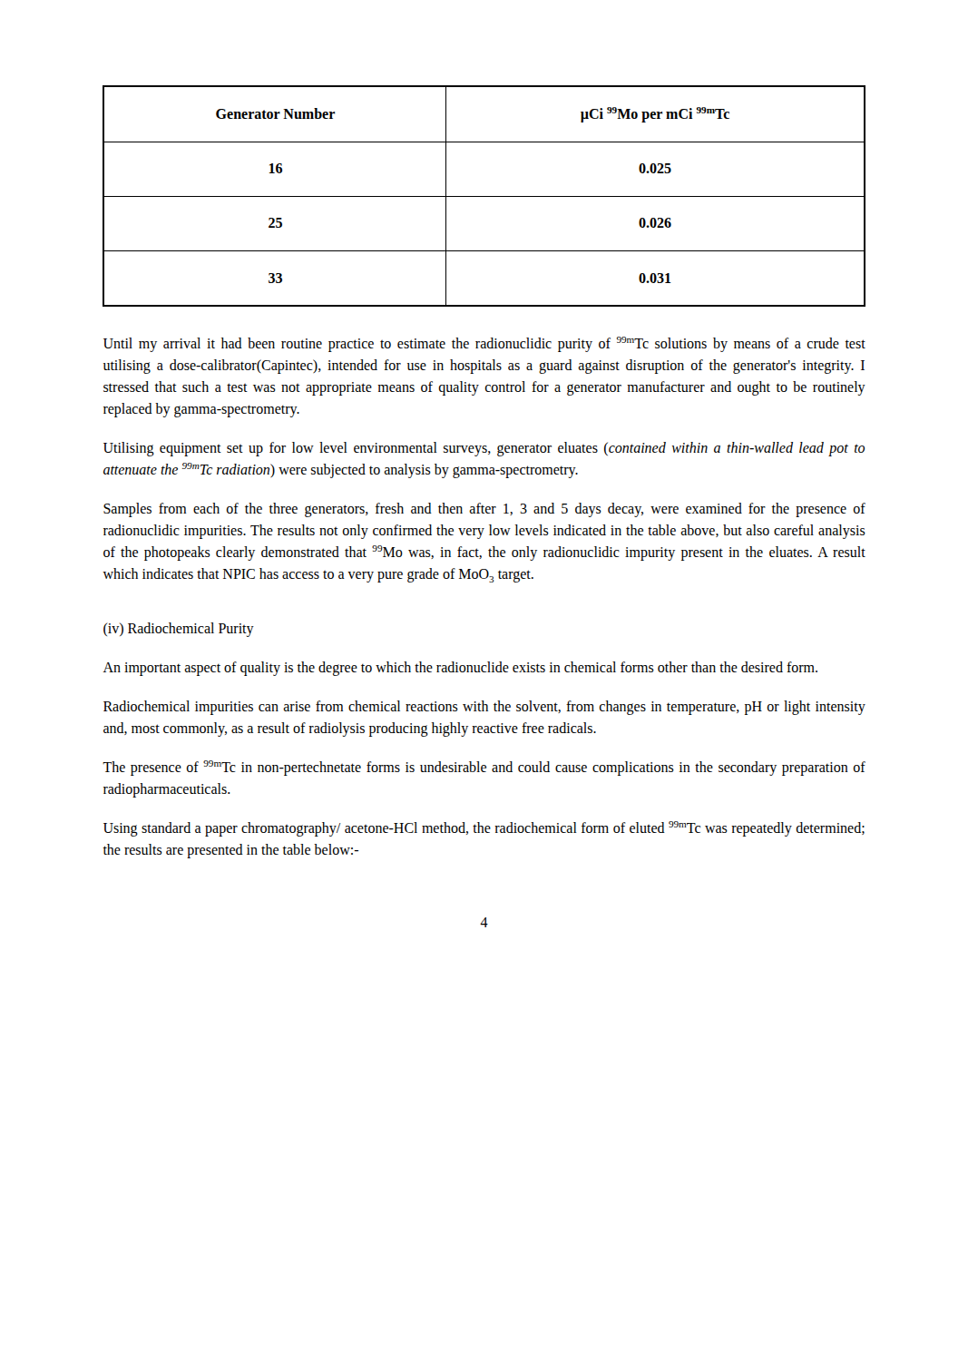| Generator Number | µCi 99 Mo per mCi 99m Tc |
| --- | --- |
| 16 | 0.025 |
| 25 | 0.026 |
| 33 | 0.031 |
Until my arrival it had been routine practice to estimate the radionuclidic purity of 99mTc solutions by means of a crude test utilising a dose-calibrator(Capintec), intended for use in hospitals as a guard against disruption of the generator's integrity. I stressed that such a test was not appropriate means of quality control for a generator manufacturer and ought to be routinely replaced by gamma-spectrometry.
Utilising equipment set up for low level environmental surveys, generator eluates (contained within a thin-walled lead pot to attenuate the 99mTc radiation) were subjected to analysis by gamma-spectrometry.
Samples from each of the three generators, fresh and then after 1, 3 and 5 days decay, were examined for the presence of radionuclidic impurities. The results not only confirmed the very low levels indicated in the table above, but also careful analysis of the photopeaks clearly demonstrated that 99Mo was, in fact, the only radionuclidic impurity present in the eluates. A result which indicates that NPIC has access to a very pure grade of MoO3 target.
(iv) Radiochemical Purity
An important aspect of quality is the degree to which the radionuclide exists in chemical forms other than the desired form.
Radiochemical impurities can arise from chemical reactions with the solvent, from changes in temperature, pH or light intensity and, most commonly, as a result of radiolysis producing highly reactive free radicals.
The presence of 99mTc in non-pertechnetate forms is undesirable and could cause complications in the secondary preparation of radiopharmaceuticals.
Using standard a paper chromatography/ acetone-HCl method, the radiochemical form of eluted 99mTc was repeatedly determined; the results are presented in the table below:-
4